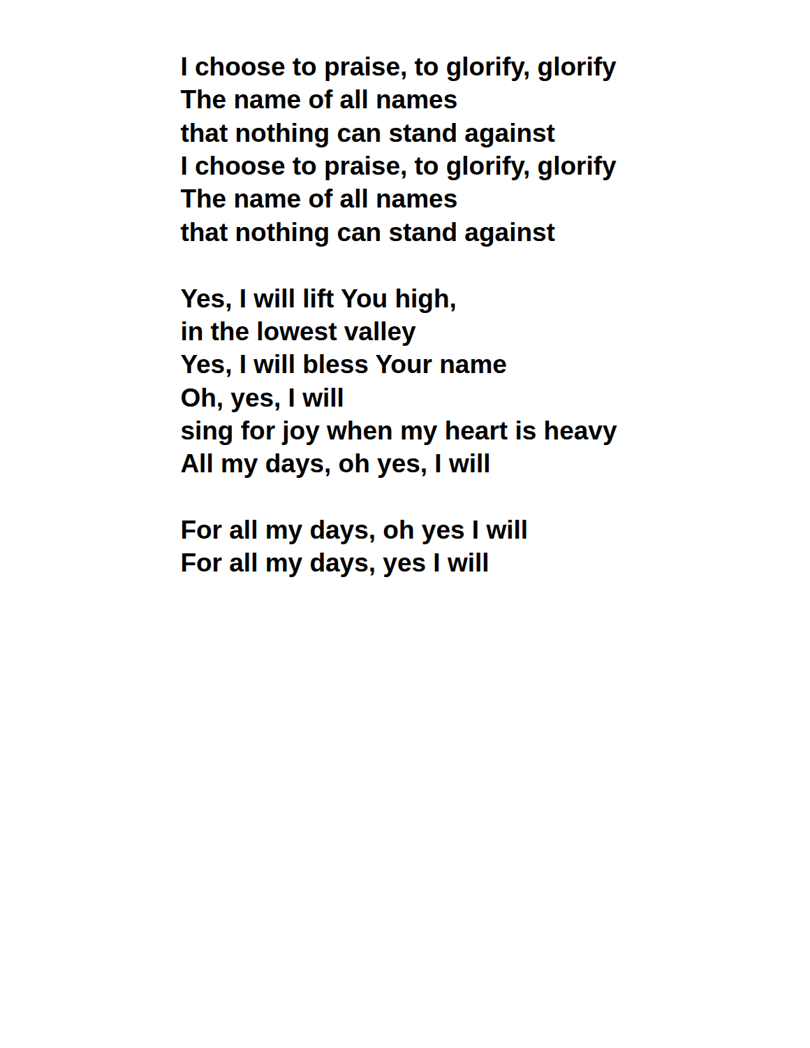I choose to praise, to glorify, glorify
The name of all names
that nothing can stand against
I choose to praise, to glorify, glorify
The name of all names
that nothing can stand against
Yes, I will lift You high,
in the lowest valley
Yes, I will bless Your name
Oh, yes, I will
sing for joy when my heart is heavy
All my days, oh yes, I will
For all my days, oh yes I will
For all my days, yes I will